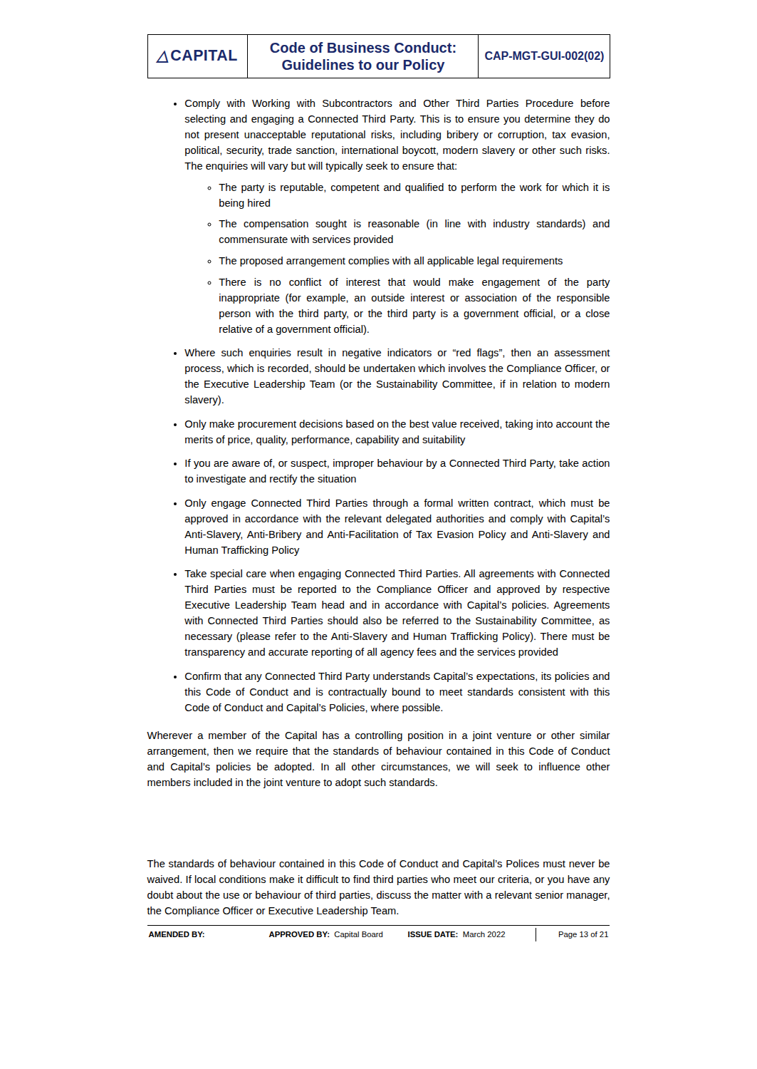△CAPITAL
Code of Business Conduct:
Guidelines to our Policy
CAP-MGT-GUI-002(02)
Comply with Working with Subcontractors and Other Third Parties Procedure before selecting and engaging a Connected Third Party. This is to ensure you determine they do not present unacceptable reputational risks, including bribery or corruption, tax evasion, political, security, trade sanction, international boycott, modern slavery or other such risks. The enquiries will vary but will typically seek to ensure that:
The party is reputable, competent and qualified to perform the work for which it is being hired
The compensation sought is reasonable (in line with industry standards) and commensurate with services provided
The proposed arrangement complies with all applicable legal requirements
There is no conflict of interest that would make engagement of the party inappropriate (for example, an outside interest or association of the responsible person with the third party, or the third party is a government official, or a close relative of a government official).
Where such enquiries result in negative indicators or “red flags”, then an assessment process, which is recorded, should be undertaken which involves the Compliance Officer, or the Executive Leadership Team (or the Sustainability Committee, if in relation to modern slavery).
Only make procurement decisions based on the best value received, taking into account the merits of price, quality, performance, capability and suitability
If you are aware of, or suspect, improper behaviour by a Connected Third Party, take action to investigate and rectify the situation
Only engage Connected Third Parties through a formal written contract, which must be approved in accordance with the relevant delegated authorities and comply with Capital’s Anti-Slavery, Anti-Bribery and Anti-Facilitation of Tax Evasion Policy and Anti-Slavery and Human Trafficking Policy
Take special care when engaging Connected Third Parties. All agreements with Connected Third Parties must be reported to the Compliance Officer and approved by respective Executive Leadership Team head and in accordance with Capital’s policies. Agreements with Connected Third Parties should also be referred to the Sustainability Committee, as necessary (please refer to the Anti-Slavery and Human Trafficking Policy). There must be transparency and accurate reporting of all agency fees and the services provided
Confirm that any Connected Third Party understands Capital’s expectations, its policies and this Code of Conduct and is contractually bound to meet standards consistent with this Code of Conduct and Capital’s Policies, where possible.
Wherever a member of the Capital has a controlling position in a joint venture or other similar arrangement, then we require that the standards of behaviour contained in this Code of Conduct and Capital’s policies be adopted. In all other circumstances, we will seek to influence other members included in the joint venture to adopt such standards.
The standards of behaviour contained in this Code of Conduct and Capital’s Polices must never be waived. If local conditions make it difficult to find third parties who meet our criteria, or you have any doubt about the use or behaviour of third parties, discuss the matter with a relevant senior manager, the Compliance Officer or Executive Leadership Team.
| Amended by: | Approved by: Capital Board | Issue date: March 2022 | Page 13 of 21 |